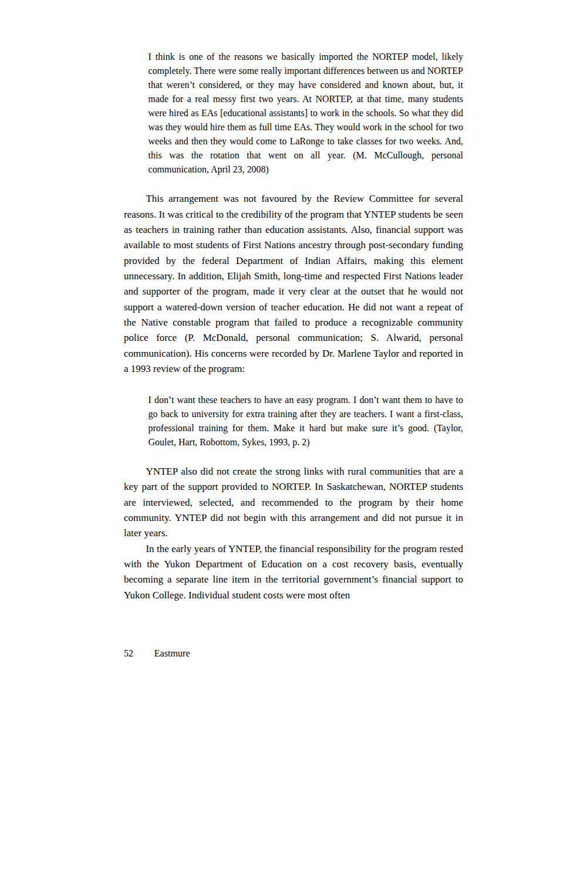I think is one of the reasons we basically imported the NORTEP model, likely completely. There were some really important differences between us and NORTEP that weren’t considered, or they may have considered and known about, but, it made for a real messy first two years. At NORTEP, at that time, many students were hired as EAs [educational assistants] to work in the schools. So what they did was they would hire them as full time EAs. They would work in the school for two weeks and then they would come to LaRonge to take classes for two weeks. And, this was the rotation that went on all year. (M. McCullough, personal communication, April 23, 2008)
This arrangement was not favoured by the Review Committee for several reasons. It was critical to the credibility of the program that YNTEP students be seen as teachers in training rather than education assistants. Also, financial support was available to most students of First Nations ancestry through post-secondary funding provided by the federal Department of Indian Affairs, making this element unnecessary. In addition, Elijah Smith, long-time and respected First Nations leader and supporter of the program, made it very clear at the outset that he would not support a watered-down version of teacher education. He did not want a repeat of the Native constable program that failed to produce a recognizable community police force (P. McDonald, personal communication; S. Alwarid, personal communication). His concerns were recorded by Dr. Marlene Taylor and reported in a 1993 review of the program:
I don’t want these teachers to have an easy program. I don’t want them to have to go back to university for extra training after they are teachers. I want a first-class, professional training for them. Make it hard but make sure it’s good. (Taylor, Goulet, Hart, Robottom, Sykes, 1993, p. 2)
YNTEP also did not create the strong links with rural communities that are a key part of the support provided to NORTEP. In Saskatchewan, NORTEP students are interviewed, selected, and recommended to the program by their home community. YNTEP did not begin with this arrangement and did not pursue it in later years.
In the early years of YNTEP, the financial responsibility for the program rested with the Yukon Department of Education on a cost recovery basis, eventually becoming a separate line item in the territorial government’s financial support to Yukon College. Individual student costs were most often
52 Eastmure